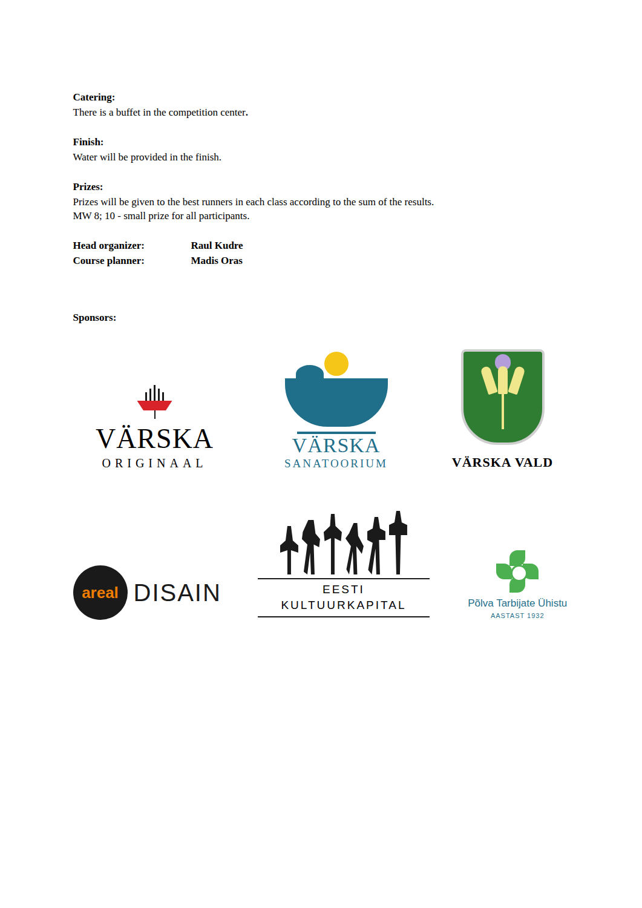Catering:
There is a buffet in the competition center.
Finish:
Water will be provided in the finish.
Prizes:
Prizes will be given to the best runners in each class according to the sum of the results.
MW 8; 10 - small prize for all participants.
| Head organizer: | Raul Kudre |
| Course planner: | Madis Oras |
Sponsors:
VÄRSKA
ORIGINAAL
VÄRSKA
SANATOORIUM
VÄRSKA VALD
areal
DISAIN
EESTI KULTUURKAPITAL
Põlva Tarbijate Ühistu
AASTAST 1932